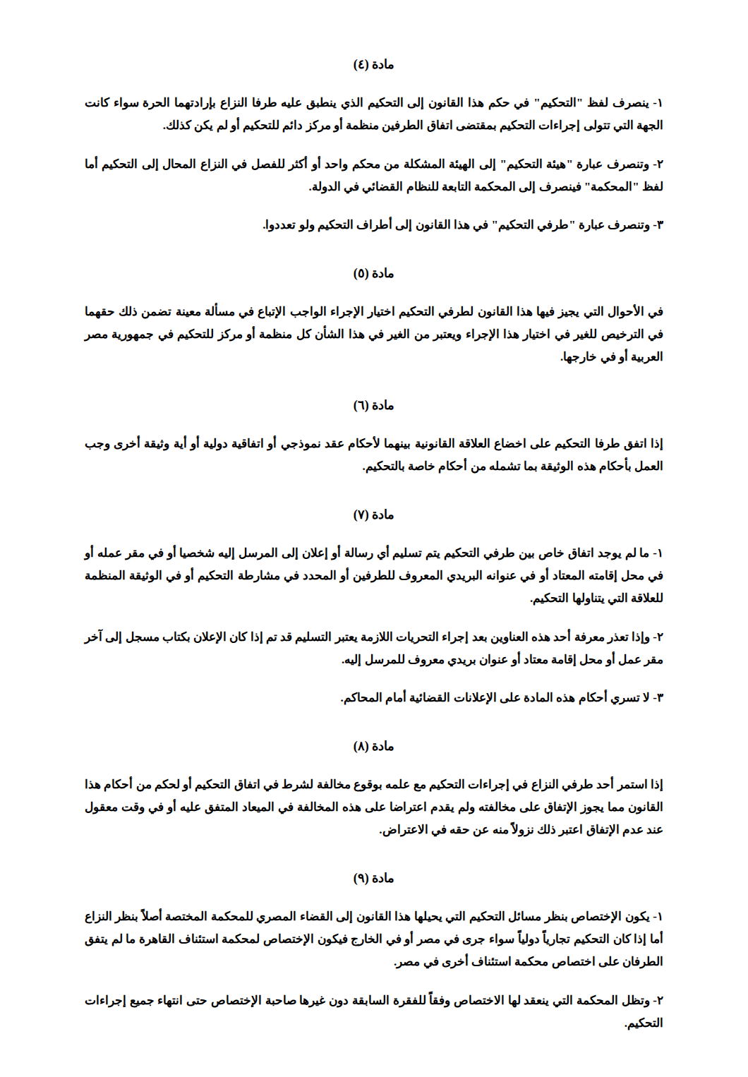مادة (٤)
١- ينصرف لفظ "التحكيم" في حكم هذا القانون إلى التحكيم الذي ينطبق عليه طرفا النزاع بإرادتهما الحرة سواء كانت الجهة التي تتولى إجراءات التحكيم بمقتضى اتفاق الطرفين منظمة أو مركز دائم للتحكيم أو لم يكن كذلك.
٢- وتنصرف عبارة "هيئة التحكيم" إلى الهيئة المشكلة من محكم واحد أو أكثر للفصل في النزاع المحال إلى التحكيم أما لفظ "المحكمة" فينصرف إلى المحكمة التابعة للنظام القضائي في الدولة.
٣- وتنصرف عبارة "طرفي التحكيم" في هذا القانون إلى أطراف التحكيم ولو تعددوا.
مادة (٥)
في الأحوال التي يجيز فيها هذا القانون لطرفي التحكيم اختيار الإجراء الواجب الإتباع في مسألة معينة تضمن ذلك حقهما في الترخيص للغير في اختيار هذا الإجراء ويعتبر من الغير في هذا الشأن كل منظمة أو مركز للتحكيم في جمهورية مصر العربية أو في خارجها.
مادة (٦)
إذا اتفق طرفا التحكيم على اخضاع العلاقة القانونية بينهما لأحكام عقد نموذجي أو اتفاقية دولية أو أية وثيقة أخرى وجب العمل بأحكام هذه الوثيقة بما تشمله من أحكام خاصة بالتحكيم.
مادة (٧)
١- ما لم يوجد اتفاق خاص بين طرفي التحكيم يتم تسليم أي رسالة أو إعلان إلى المرسل إليه شخصيا أو في مقر عمله أو في محل إقامته المعتاد أو في عنوانه البريدي المعروف للطرفين أو المحدد في مشارطة التحكيم أو في الوثيقة المنظمة للعلاقة التي يتناولها التحكيم.
٢- وإذا تعذر معرفة أحد هذه العناوين بعد إجراء التحريات اللازمة يعتبر التسليم قد تم إذا كان الإعلان بكتاب مسجل إلى آخر مقر عمل أو محل إقامة معتاد أو عنوان بريدي معروف للمرسل إليه.
٣- لا تسري أحكام هذه المادة على الإعلانات القضائية أمام المحاكم.
مادة (٨)
إذا استمر أحد طرفي النزاع في إجراءات التحكيم مع علمه بوقوع مخالفة لشرط في اتفاق التحكيم أو لحكم من أحكام هذا القانون مما يجوز الإتفاق على مخالفته ولم يقدم اعتراضا على هذه المخالفة في الميعاد المتفق عليه أو في وقت معقول عند عدم الإتفاق اعتبر ذلك نزولاً منه عن حقه في الاعتراض.
مادة (٩)
١- يكون الإختصاص بنظر مسائل التحكيم التي يحيلها هذا القانون إلى القضاء المصري للمحكمة المختصة أصلاً بنظر النزاع أما إذا كان التحكيم تجارياً دولياً سواء جرى في مصر أو في الخارج فيكون الإختصاص لمحكمة استئناف القاهرة ما لم يتفق الطرفان على اختصاص محكمة استئناف أخرى في مصر.
٢- وتظل المحكمة التي ينعقد لها الاختصاص وفقاً للفقرة السابقة دون غيرها صاحبة الإختصاص حتى انتهاء جميع إجراءات التحكيم.